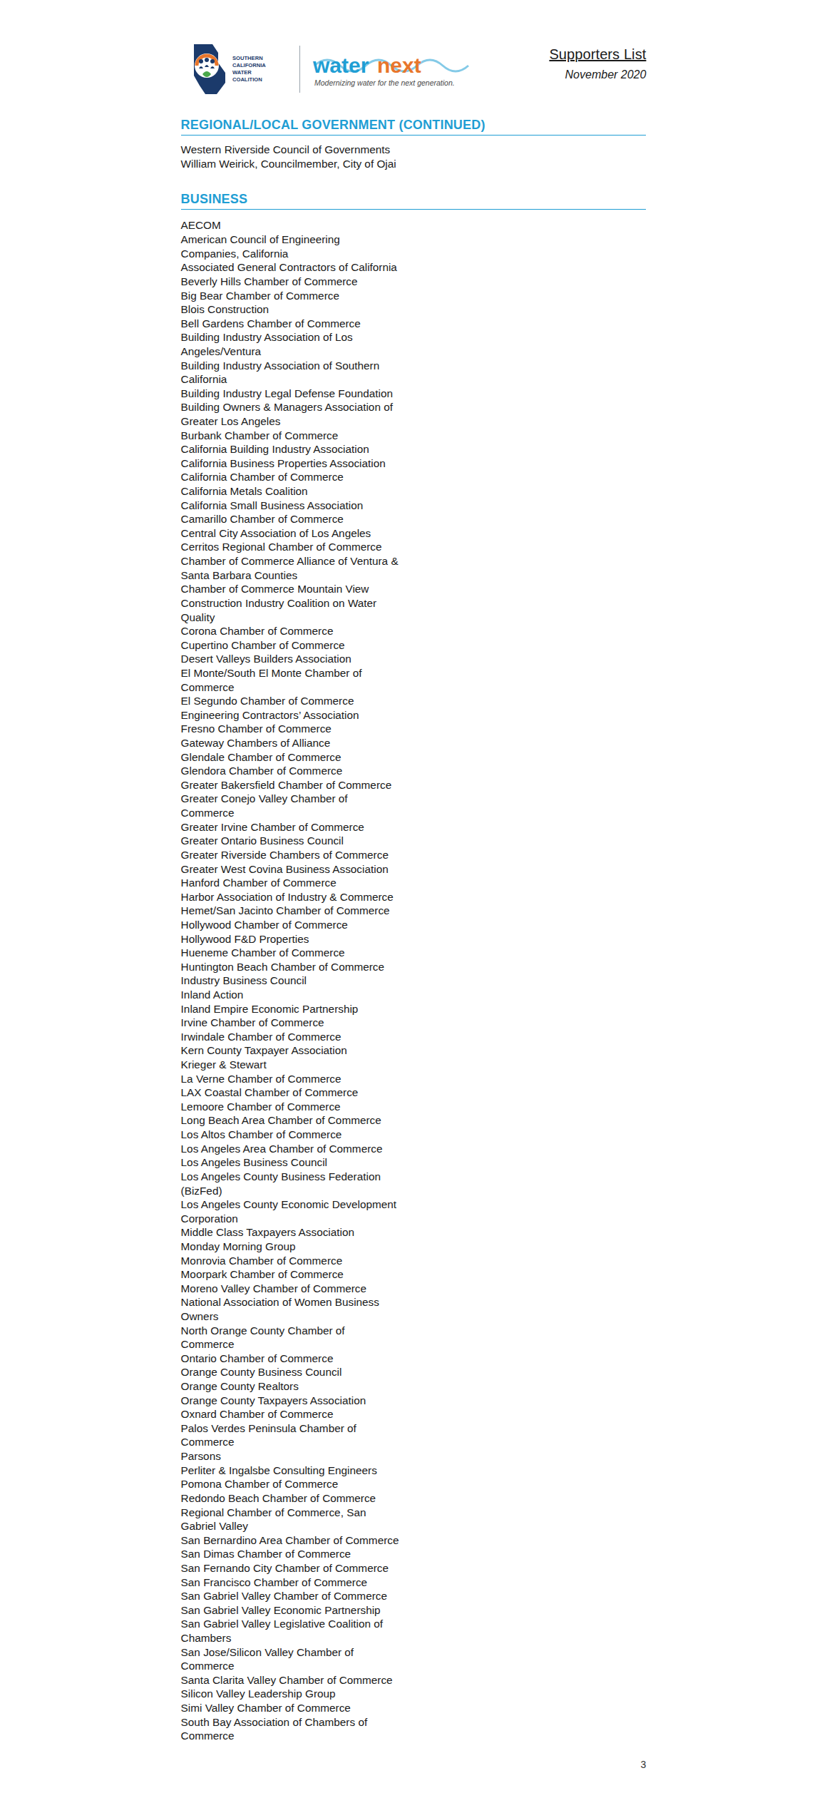SOUTHERN CALIFORNIA WATER COALITION
water next Modernizing water for the next generation.
Supporters List
November 2020
REGIONAL/LOCAL GOVERNMENT (CONTINUED)
Western Riverside Council of Governments
William Weirick, Councilmember, City of Ojai
BUSINESS
AECOM
American Council of Engineering Companies, California
Associated General Contractors of California
Beverly Hills Chamber of Commerce
Big Bear Chamber of Commerce
Blois Construction
Bell Gardens Chamber of Commerce
Building Industry Association of Los Angeles/Ventura
Building Industry Association of Southern California
Building Industry Legal Defense Foundation
Building Owners & Managers Association of Greater Los Angeles
Burbank Chamber of Commerce
California Building Industry Association
California Business Properties Association
California Chamber of Commerce
California Metals Coalition
California Small Business Association
Camarillo Chamber of Commerce
Central City Association of Los Angeles
Cerritos Regional Chamber of Commerce
Chamber of Commerce Alliance of Ventura & Santa Barbara Counties
Chamber of Commerce Mountain View
Construction Industry Coalition on Water Quality
Corona Chamber of Commerce
Cupertino Chamber of Commerce
Desert Valleys Builders Association
El Monte/South El Monte Chamber of Commerce
El Segundo Chamber of Commerce
Engineering Contractors’ Association
Fresno Chamber of Commerce
Gateway Chambers of Alliance
Glendale Chamber of Commerce
Glendora Chamber of Commerce
Greater Bakersfield Chamber of Commerce
Greater Conejo Valley Chamber of Commerce
Greater Irvine Chamber of Commerce
Greater Ontario Business Council
Greater Riverside Chambers of Commerce
Greater West Covina Business Association
Hanford Chamber of Commerce
Harbor Association of Industry & Commerce
Hemet/San Jacinto Chamber of Commerce
Hollywood Chamber of Commerce
Hollywood F&D Properties
Hueneme Chamber of Commerce
Huntington Beach Chamber of Commerce
Industry Business Council
Inland Action
Inland Empire Economic Partnership
Irvine Chamber of Commerce
Irwindale Chamber of Commerce
Kern County Taxpayer Association
Krieger & Stewart
La Verne Chamber of Commerce
LAX Coastal Chamber of Commerce
Lemoore Chamber of Commerce
Long Beach Area Chamber of Commerce
Los Altos Chamber of Commerce
Los Angeles Area Chamber of Commerce
Los Angeles Business Council
Los Angeles County Business Federation (BizFed)
Los Angeles County Economic Development Corporation
Middle Class Taxpayers Association
Monday Morning Group
Monrovia Chamber of Commerce
Moorpark Chamber of Commerce
Moreno Valley Chamber of Commerce
National Association of Women Business Owners
North Orange County Chamber of Commerce
Ontario Chamber of Commerce
Orange County Business Council
Orange County Realtors
Orange County Taxpayers Association
Oxnard Chamber of Commerce
Palos Verdes Peninsula Chamber of Commerce
Parsons
Perliter & Ingalsbe Consulting Engineers
Pomona Chamber of Commerce
Redondo Beach Chamber of Commerce
Regional Chamber of Commerce, San Gabriel Valley
San Bernardino Area Chamber of Commerce
San Dimas Chamber of Commerce
San Fernando City Chamber of Commerce
San Francisco Chamber of Commerce
San Gabriel Valley Chamber of Commerce
San Gabriel Valley Economic Partnership
San Gabriel Valley Legislative Coalition of Chambers
San Jose/Silicon Valley Chamber of Commerce
Santa Clarita Valley Chamber of Commerce
Silicon Valley Leadership Group
Simi Valley Chamber of Commerce
South Bay Association of Chambers of Commerce
3